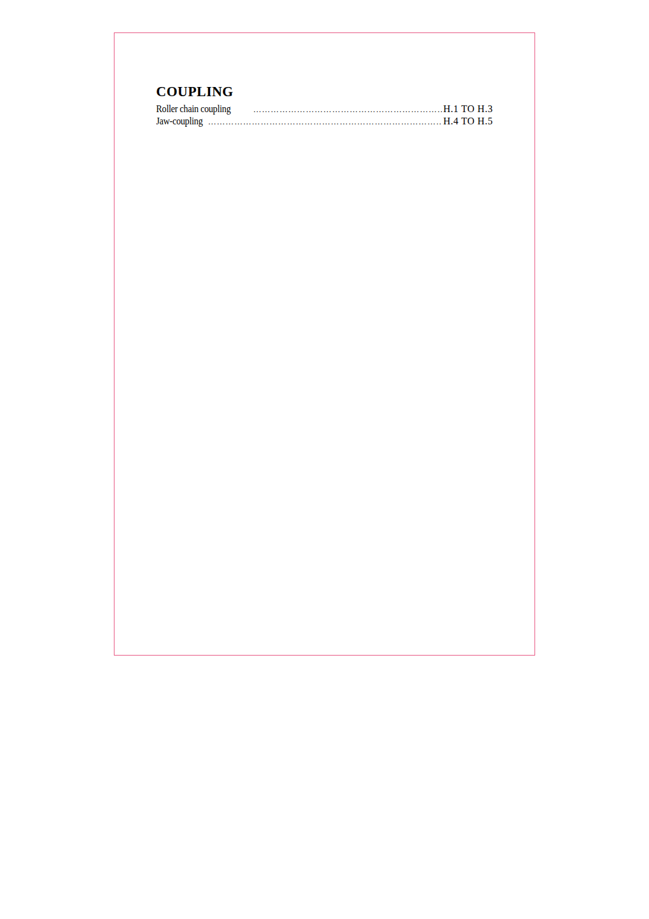COUPLING
Roller chain coupling …………………………………………………………………………………………………… H.1 TO H.3
Jaw-coupling …………………………………………………………………………………………………………… H.4 TO H.5